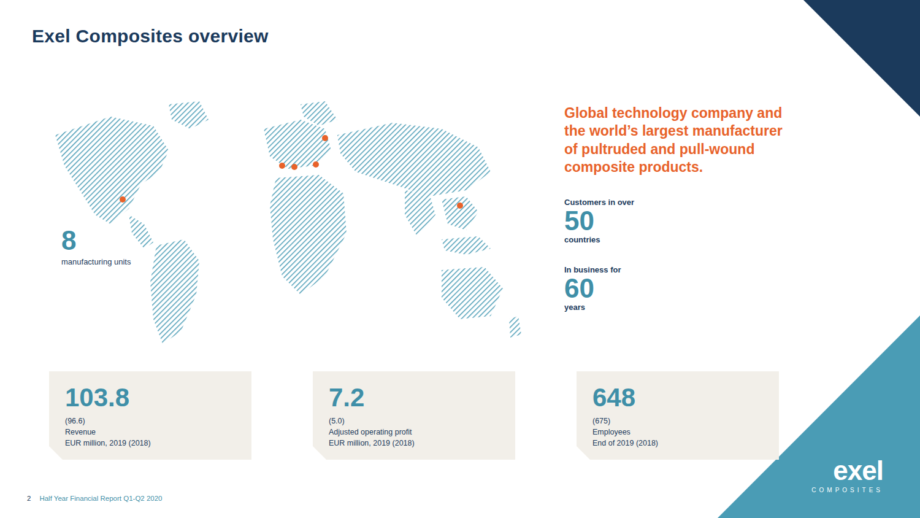Exel Composites overview
8
manufacturing units
Global technology company and the world’s largest manufacturer of pultruded and pull-wound composite products.
Customers in over
50
countries
In business for
60
years
103.8
(96.6)
Revenue
EUR million, 2019 (2018)
7.2
(5.0)
Adjusted operating profit
EUR million, 2019 (2018)
648
(675)
Employees
End of 2019 (2018)
2 Half Year Financial Report Q1-Q2 2020
exel
COMPOSITES